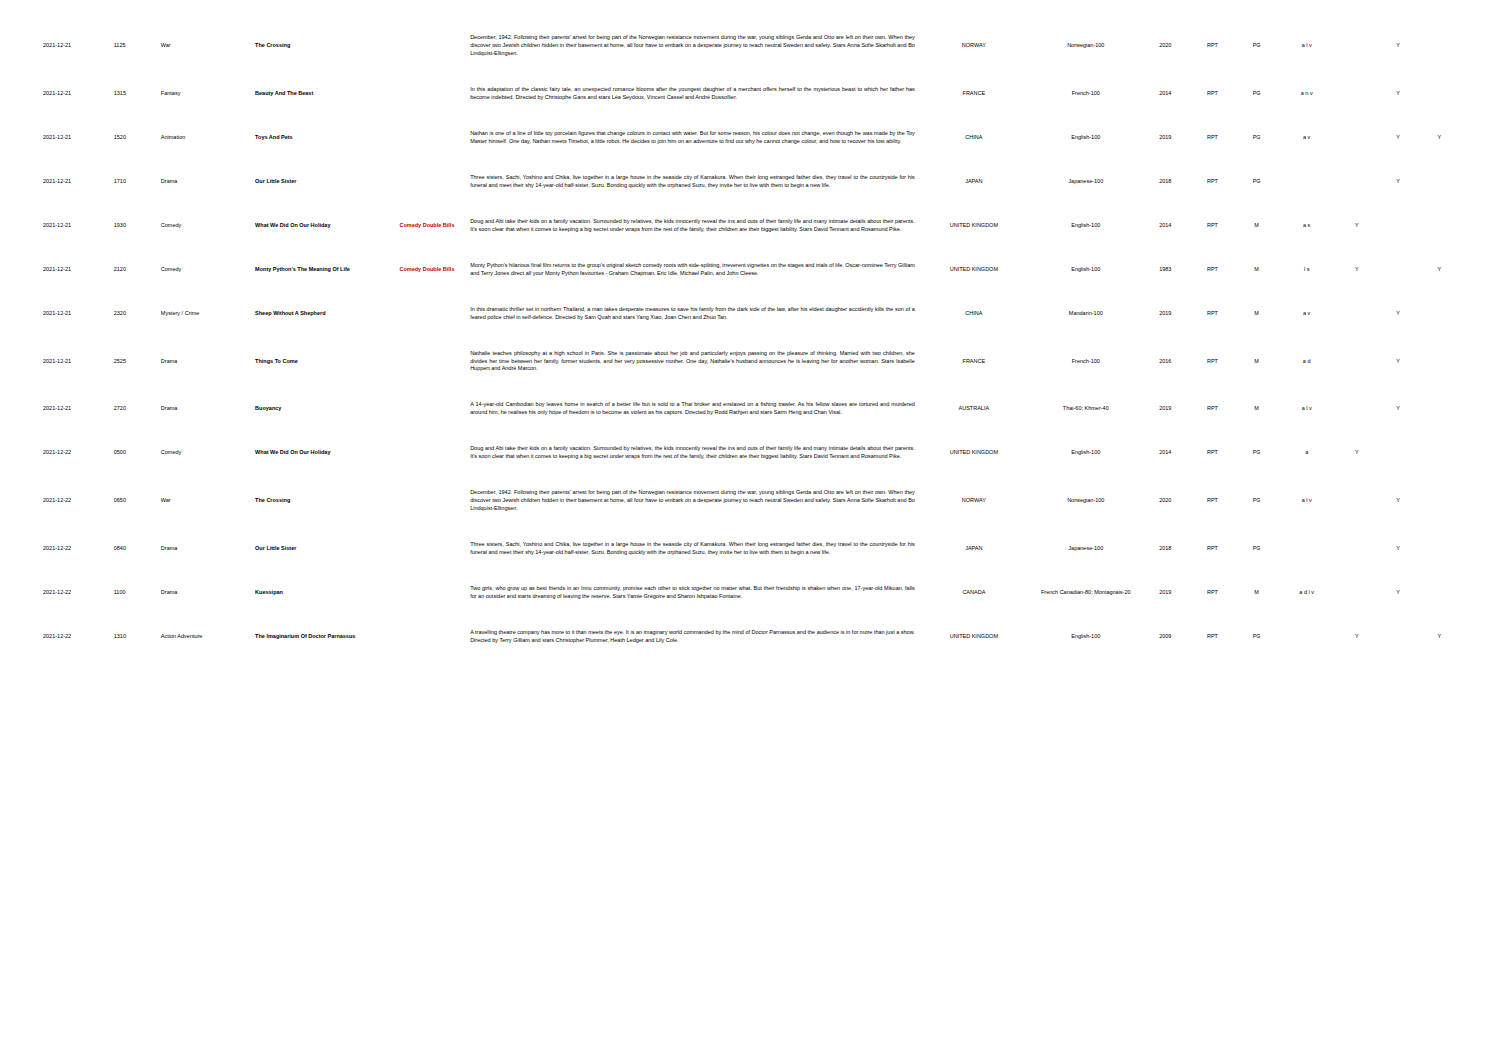| 2021-12-21 | 1125 | War | The Crossing | | December, 1942. Following their parents' arrest for being part of the Norwegian resistance movement during the war, young siblings Gerda and Otto are left on their own. When they discover two Jewish children hidden in their basement at home, all four have to embark on a desperate journey to reach neutral Sweden and safety. Stars Anna Sofie Skarholt and Bo Lindquist-Ellingsen. | NORWAY | Norwegian-100 | 2020 | RPT | PG | a l v | | Y | |
| 2021-12-21 | 1315 | Fantasy | Beauty And The Beast | | In this adaptation of the classic fairy tale, an unexpected romance blooms after the youngest daughter of a merchant offers herself to the mysterious beast to which her father has become indebted. Directed by Christophe Gans and stars Léa Seydoux, Vincent Cassel and André Dussollier. | FRANCE | French-100 | 2014 | RPT | PG | a n v | | Y | |
| 2021-12-21 | 1520 | Animation | Toys And Pets | | Nathan is one of a line of little toy porcelain figures that change colours in contact with water. But for some reason, his colour does not change, even though he was made by the Toy Master himself. One day, Nathan meets Timebot, a little robot. He decides to join him on an adventure to find out why he cannot change colour, and how to recover his lost ability. | CHINA | English-100 | 2019 | RPT | PG | a v | | Y | Y |
| 2021-12-21 | 1710 | Drama | Our Little Sister | | Three sisters, Sachi, Yoshino and Chika, live together in a large house in the seaside city of Kamakura. When their long estranged father dies, they travel to the countryside for his funeral and meet their shy 14-year-old half-sister, Suzu. Bonding quickly with the orphaned Suzu, they invite her to live with them to begin a new life. | JAPAN | Japanese-100 | 2018 | RPT | PG | | | Y | |
| 2021-12-21 | 1930 | Comedy | What We Did On Our Holiday | Comedy Double Bills | Doug and Abi take their kids on a family vacation. Surrounded by relatives, the kids innocently reveal the ins and outs of their family life and many intimate details about their parents. It's soon clear that when it comes to keeping a big secret under wraps from the rest of the family, their children are their biggest liability. Stars David Tennant and Rosamund Pike. | UNITED KINGDOM | English-100 | 2014 | RPT | M | a s | Y | | |
| 2021-12-21 | 2120 | Comedy | Monty Python's The Meaning Of Life | Comedy Double Bills | Monty Python's hilarious final film returns to the group's original sketch comedy roots with side-splitting, irreverent vignettes on the stages and trials of life. Oscar-nominee Terry Gilliam and Terry Jones direct all your Monty Python favourites - Graham Chapman, Eric Idle, Michael Palin, and John Cleese. | UNITED KINGDOM | English-100 | 1983 | RPT | M | l s | Y | | Y |
| 2021-12-21 | 2320 | Mystery / Crime | Sheep Without A Shepherd | | In this dramatic thriller set in northern Thailand, a man takes desperate measures to save his family from the dark side of the law, after his eldest daughter accidently kills the son of a feared police chief in self-defence. Directed by Sam Quah and stars Yang Xiao, Joan Chen and Zhuo Tan. | CHINA | Mandarin-100 | 2019 | RPT | M | a v | | Y | |
| 2021-12-21 | 2525 | Drama | Things To Come | | Nathalie teaches philosophy at a high school in Paris. She is passionate about her job and particularly enjoys passing on the pleasure of thinking. Married with two children, she divides her time between her family, former students, and her very possessive mother. One day, Nathalie's husband announces he is leaving her for another woman. Stars Isabelle Huppert and André Marcon. | FRANCE | French-100 | 2016 | RPT | M | a d | | Y | |
| 2021-12-21 | 2720 | Drama | Buoyancy | | A 14-year-old Cambodian boy leaves home in search of a better life but is sold to a Thai broker and enslaved on a fishing trawler. As his fellow slaves are tortured and murdered around him, he realises his only hope of freedom is to become as violent as his captors. Directed by Rodd Rathjen and stars Sarm Heng and Chan Visal. | AUSTRALIA | Thai-60; Khmer-40 | 2019 | RPT | M | a l v | | Y | |
| 2021-12-22 | 0500 | Comedy | What We Did On Our Holiday | | Doug and Abi take their kids on a family vacation. Surrounded by relatives, the kids innocently reveal the ins and outs of their family life and many intimate details about their parents. It's soon clear that when it comes to keeping a big secret under wraps from the rest of the family, their children are their biggest liability. Stars David Tennant and Rosamund Pike. | UNITED KINGDOM | English-100 | 2014 | RPT | PG | a | Y | | |
| 2021-12-22 | 0650 | War | The Crossing | | December, 1942. Following their parents' arrest for being part of the Norwegian resistance movement during the war, young siblings Gerda and Otto are left on their own. When they discover two Jewish children hidden in their basement at home, all four have to embark on a desperate journey to reach neutral Sweden and safety. Stars Anna Sofie Skarholt and Bo Lindquist-Ellingsen. | NORWAY | Norwegian-100 | 2020 | RPT | PG | a l v | | Y | |
| 2021-12-22 | 0840 | Drama | Our Little Sister | | Three sisters, Sachi, Yoshino and Chika, live together in a large house in the seaside city of Kamakura. When their long estranged father dies, they travel to the countryside for his funeral and meet their shy 14-year-old half-sister, Suzu. Bonding quickly with the orphaned Suzu, they invite her to live with them to begin a new life. | JAPAN | Japanese-100 | 2018 | RPT | PG | | | Y | |
| 2021-12-22 | 1100 | Drama | Kuessipan | | Two girls, who grow up as best friends in an Innu community, promise each other to stick together no matter what. But their friendship is shaken when one, 17-year-old Mikuan, falls for an outsider and starts dreaming of leaving the reserve. Stars Yamie Grégoire and Sharon Ishpatao Fontaine. | CANADA | French Canadian-80; Montagnais-20 | 2019 | RPT | M | a d l v | | Y | |
| 2021-12-22 | 1310 | Action Adventure | The Imaginarium Of Doctor Parnassus | | A travelling theatre company has more to it than meets the eye. It is an imaginary world commanded by the mind of Doctor Parnassus and the audience is in for more than just a show. Directed by Terry Gilliam and stars Christopher Plummer, Heath Ledger and Lily Cole. | UNITED KINGDOM | English-100 | 2009 | RPT | PG | | Y | | Y |